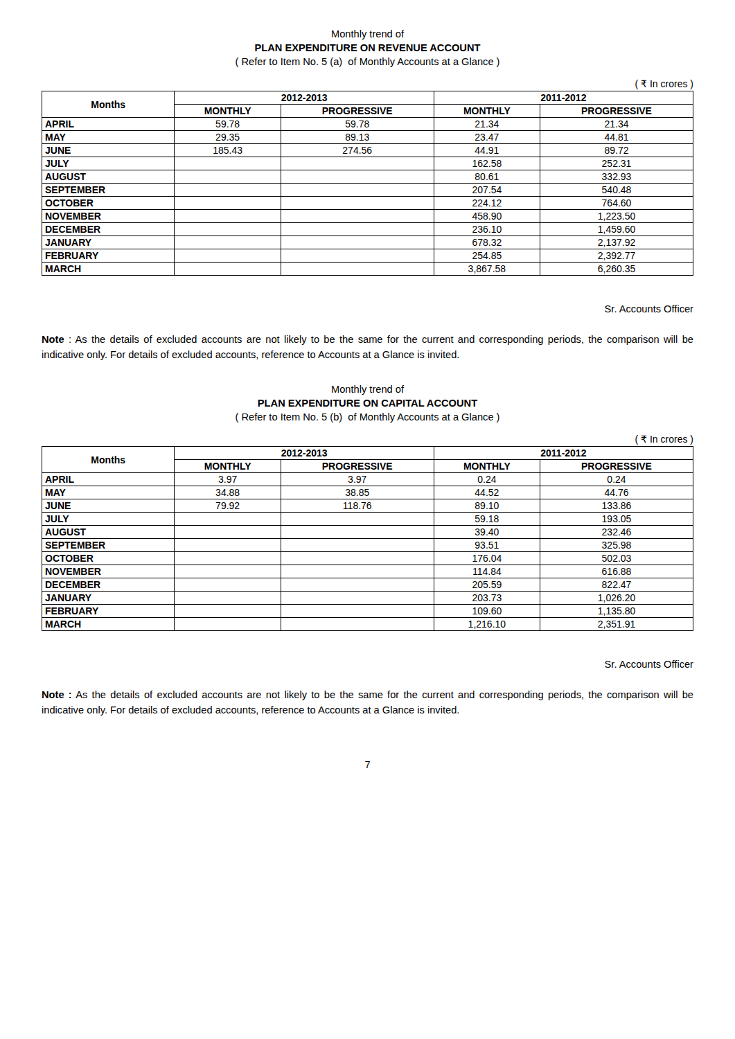Monthly trend of
PLAN EXPENDITURE ON REVENUE ACCOUNT
( Refer to Item No. 5 (a) of Monthly Accounts at a Glance )
( ₹ In crores )
| Months | 2012-2013 | 2011-2012 |
| --- | --- | --- |
| MONTHLY | PROGRESSIVE | MONTHLY | PROGRESSIVE |
| APRIL | 59.78 | 59.78 | 21.34 | 21.34 |
| MAY | 29.35 | 89.13 | 23.47 | 44.81 |
| JUNE | 185.43 | 274.56 | 44.91 | 89.72 |
| JULY | | | 162.58 | 252.31 |
| AUGUST | | | 80.61 | 332.93 |
| SEPTEMBER | | | 207.54 | 540.48 |
| OCTOBER | | | 224.12 | 764.60 |
| NOVEMBER | | | 458.90 | 1,223.50 |
| DECEMBER | | | 236.10 | 1,459.60 |
| JANUARY | | | 678.32 | 2,137.92 |
| FEBRUARY | | | 254.85 | 2,392.77 |
| MARCH | | | 3,867.58 | 6,260.35 |
Sr. Accounts Officer
Note : As the details of excluded accounts are not likely to be the same for the current and corresponding periods, the comparison will be indicative only. For details of excluded accounts, reference to Accounts at a Glance is invited.
Monthly trend of
PLAN EXPENDITURE ON CAPITAL ACCOUNT
( Refer to Item No. 5 (b) of Monthly Accounts at a Glance )
( ₹ In crores )
| Months | 2012-2013 | 2011-2012 |
| --- | --- | --- |
| MONTHLY | PROGRESSIVE | MONTHLY | PROGRESSIVE |
| APRIL | 3.97 | 3.97 | 0.24 | 0.24 |
| MAY | 34.88 | 38.85 | 44.52 | 44.76 |
| JUNE | 79.92 | 118.76 | 89.10 | 133.86 |
| JULY | | | 59.18 | 193.05 |
| AUGUST | | | 39.40 | 232.46 |
| SEPTEMBER | | | 93.51 | 325.98 |
| OCTOBER | | | 176.04 | 502.03 |
| NOVEMBER | | | 114.84 | 616.88 |
| DECEMBER | | | 205.59 | 822.47 |
| JANUARY | | | 203.73 | 1,026.20 |
| FEBRUARY | | | 109.60 | 1,135.80 |
| MARCH | | | 1,216.10 | 2,351.91 |
Sr. Accounts Officer
Note : As the details of excluded accounts are not likely to be the same for the current and corresponding periods, the comparison will be indicative only. For details of excluded accounts, reference to Accounts at a Glance is invited.
7